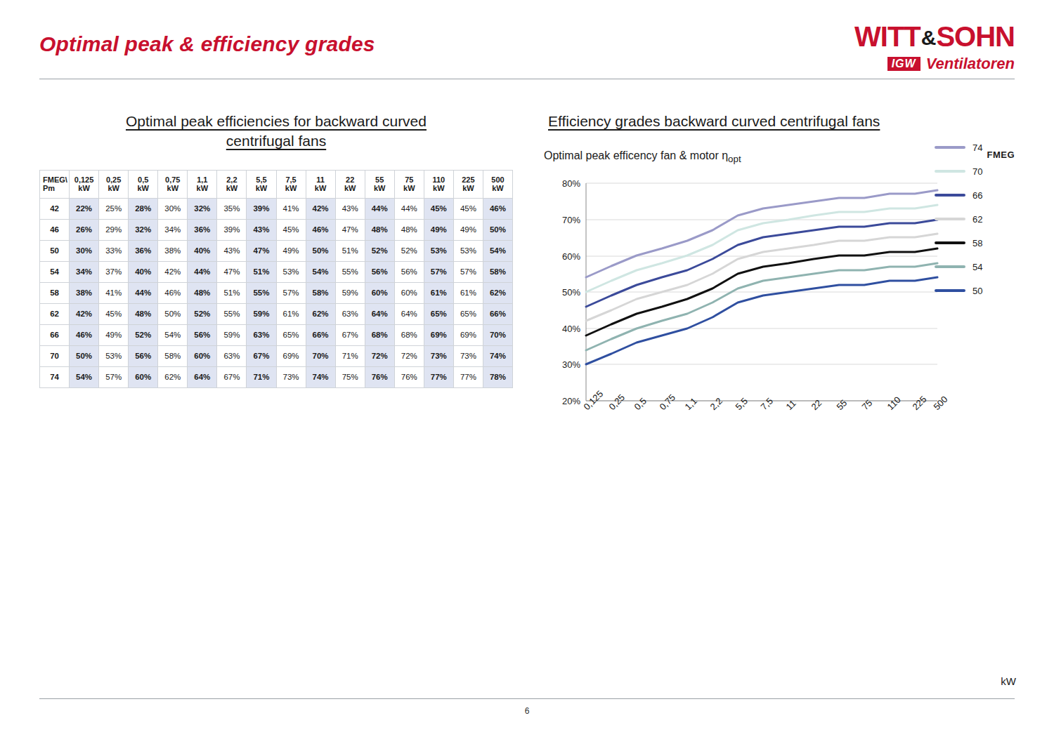Optimal peak & efficiency grades
WITT&SOHN
IGW Ventilatoren
Optimal peak efficiencies for backward curved
centrifugal fans
| FMEG\ Pm | 0,125 kW | 0,25 kW | 0,5 kW | 0,75 kW | 1,1 kW | 2,2 kW | 5,5 kW | 7,5 kW | 11 kW | 22 kW | 55 kW | 75 kW | 110 kW | 225 kW | 500 kW |
| --- | --- | --- | --- | --- | --- | --- | --- | --- | --- | --- | --- | --- | --- | --- | --- |
| 42 | 22% | 25% | 28% | 30% | 32% | 35% | 39% | 41% | 42% | 43% | 44% | 44% | 45% | 45% | 46% |
| 46 | 26% | 29% | 32% | 34% | 36% | 39% | 43% | 45% | 46% | 47% | 48% | 48% | 49% | 49% | 50% |
| 50 | 30% | 33% | 36% | 38% | 40% | 43% | 47% | 49% | 50% | 51% | 52% | 52% | 53% | 53% | 54% |
| 54 | 34% | 37% | 40% | 42% | 44% | 47% | 51% | 53% | 54% | 55% | 56% | 56% | 57% | 57% | 58% |
| 58 | 38% | 41% | 44% | 46% | 48% | 51% | 55% | 57% | 58% | 59% | 60% | 60% | 61% | 61% | 62% |
| 62 | 42% | 45% | 48% | 50% | 52% | 55% | 59% | 61% | 62% | 63% | 64% | 64% | 65% | 65% | 66% |
| 66 | 46% | 49% | 52% | 54% | 56% | 59% | 63% | 65% | 66% | 67% | 68% | 68% | 69% | 69% | 70% |
| 70 | 50% | 53% | 56% | 58% | 60% | 63% | 67% | 69% | 70% | 71% | 72% | 72% | 73% | 73% | 74% |
| 74 | 54% | 57% | 60% | 62% | 64% | 67% | 71% | 73% | 74% | 75% | 76% | 76% | 77% | 77% | 78% |
Efficiency grades backward curved centrifugal fans
Optimal peak efficency fan & motor ηopt
FMEG
20% 30% 40% 50% 60% 70% 80% 0,125 0,25 0,5 0,75 1,1 2,2 5,5 7,5 11 22 55 75 110 225 500
74
70
66
62
58
54
50
kW
6